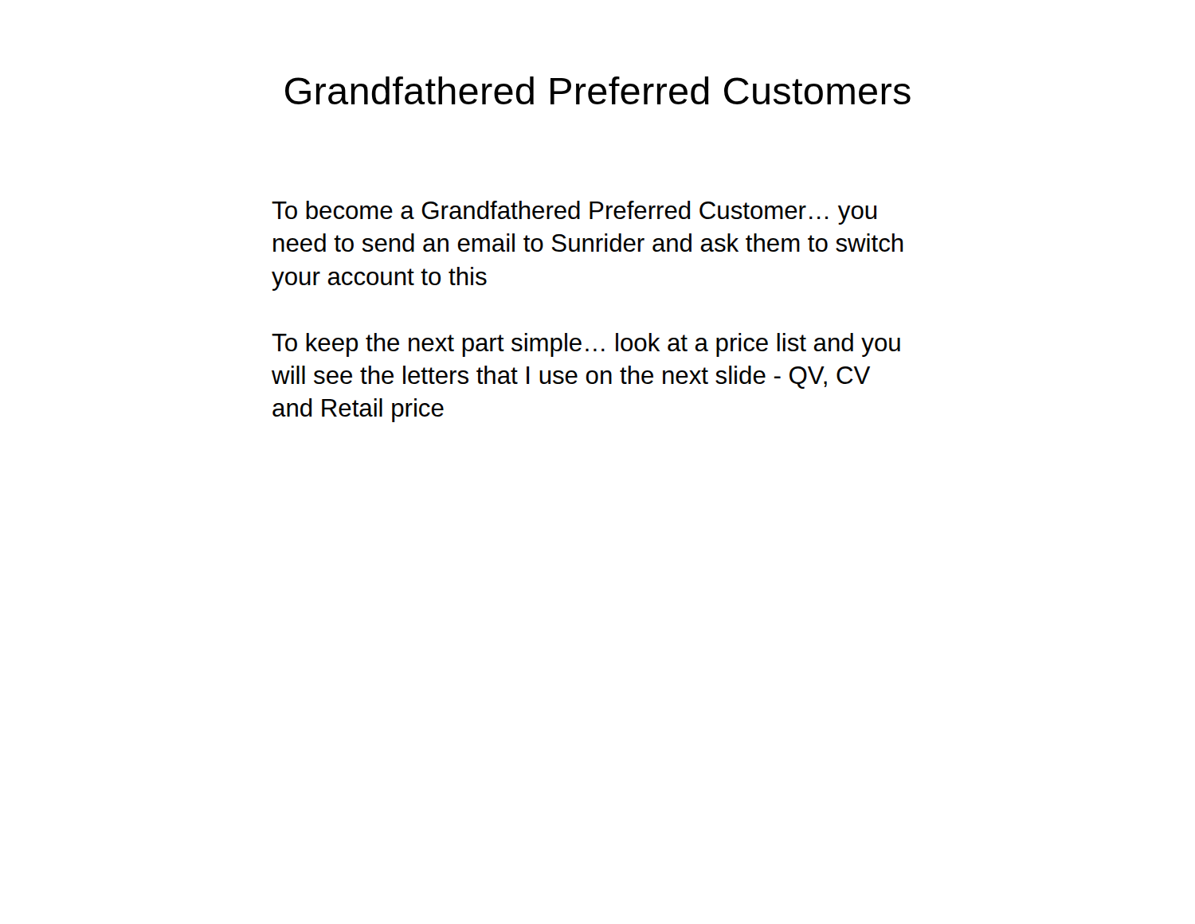Grandfathered Preferred Customers
To become a Grandfathered Preferred Customer… you need to send an email to Sunrider and ask them to switch your account to this
To keep the next part simple… look at a price list and you will see the letters that I use on the next slide - QV, CV and Retail price